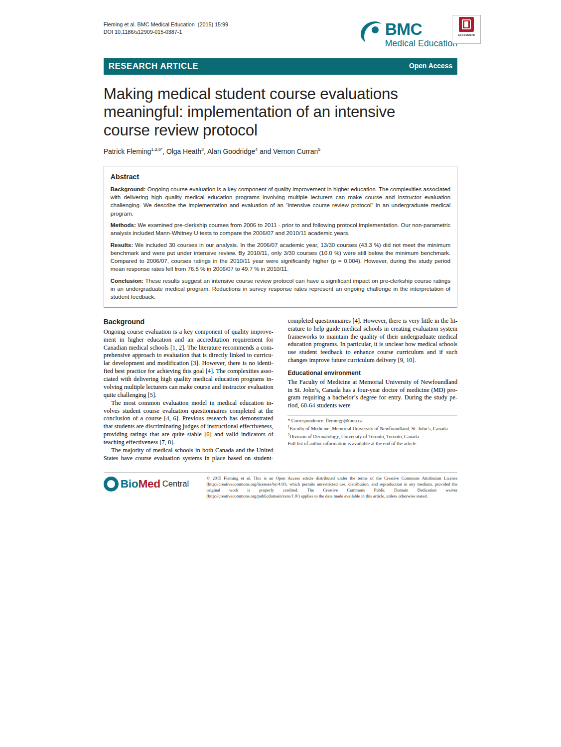Fleming et al. BMC Medical Education (2015) 15:99
DOI 10.1186/s12909-015-0387-1
BMC Medical Education
RESEARCH ARTICLE
Open Access
CrossMark
Making medical student course evaluations meaningful: implementation of an intensive course review protocol
Patrick Fleming1,2,6*, Olga Heath3, Alan Goodridge4 and Vernon Curran5
Abstract
Background: Ongoing course evaluation is a key component of quality improvement in higher education. The complexities associated with delivering high quality medical education programs involving multiple lecturers can make course and instructor evaluation challenging. We describe the implementation and evaluation of an “intensive course review protocol” in an undergraduate medical program.
Methods: We examined pre-clerkship courses from 2006 to 2011 - prior to and following protocol implementation. Our non-parametric analysis included Mann-Whitney U tests to compare the 2006/07 and 2010/11 academic years.
Results: We included 30 courses in our analysis. In the 2006/07 academic year, 13/30 courses (43.3 %) did not meet the minimum benchmark and were put under intensive review. By 2010/11, only 3/30 courses (10.0 %) were still below the minimum benchmark. Compared to 2006/07, courses ratings in the 2010/11 year were significantly higher (p = 0.004). However, during the study period mean response rates fell from 76.5 % in 2006/07 to 49.7 % in 2010/11.
Conclusion: These results suggest an intensive course review protocol can have a significant impact on pre-clerkship course ratings in an undergraduate medical program. Reductions in survey response rates represent an ongoing challenge in the interpretation of student feedback.
Background
Ongoing course evaluation is a key component of quality improvement in higher education and an accreditation requirement for Canadian medical schools [1, 2]. The literature recommends a comprehensive approach to evaluation that is directly linked to curricular development and modification [3]. However, there is no identified best practice for achieving this goal [4]. The complexities associated with delivering high quality medical education programs involving multiple lecturers can make course and instructor evaluation quite challenging [5].
The most common evaluation model in medical education involves student course evaluation questionnaires completed at the conclusion of a course [4, 6]. Previous research has demonstrated that students are discriminating judges of instructional effectiveness, providing ratings that are quite stable [6] and valid indicators of teaching effectiveness [7, 8].
The majority of medical schools in both Canada and the United States have course evaluation systems in place based on student-completed questionnaires [4]. However, there is very little in the literature to help guide medical schools in creating evaluation system frameworks to maintain the quality of their undergraduate medical education programs. In particular, it is unclear how medical schools use student feedback to enhance course curriculum and if such changes improve future curriculum delivery [9, 10].
Educational environment
The Faculty of Medicine at Memorial University of Newfoundland in St. John’s, Canada has a four-year doctor of medicine (MD) program requiring a bachelor’s degree for entry. During the study period, 60-64 students were
* Correspondence: flemingp@mun.ca
1Faculty of Medicine, Memorial University of Newfoundland, St. John’s, Canada
2Division of Dermatology, University of Toronto, Toronto, Canada
Full list of author information is available at the end of the article
BioMed Central
© 2015 Fleming et al. This is an Open Access article distributed under the terms of the Creative Commons Attribution License (http://creativecommons.org/licenses/by/4.0/), which permits unrestricted use, distribution, and reproduction in any medium, provided the original work is properly credited. The Creative Commons Public Domain Dedication waiver (http://creativecommons.org/publicdomain/zero/1.0/) applies to the data made available in this article, unless otherwise stated.